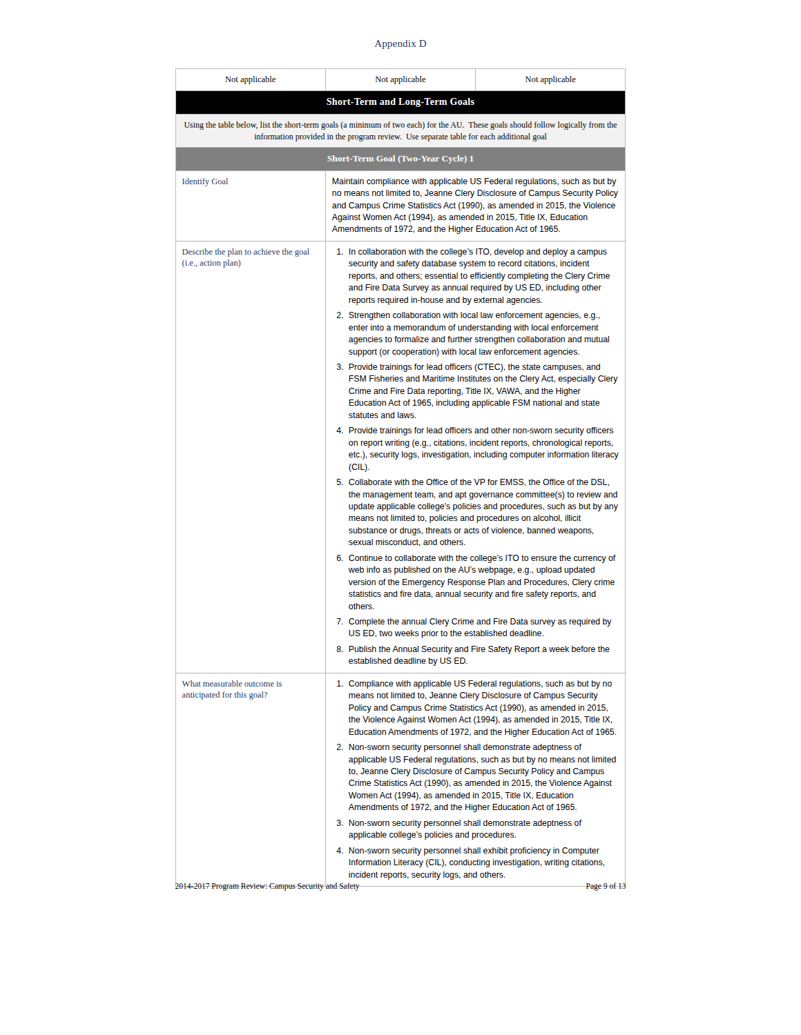Appendix D
| Not applicable | Not applicable | Not applicable |
| Short-Term and Long-Term Goals |
| Using the table below, list the short-term goals (a minimum of two each) for the AU. These goals should follow logically from the information provided in the program review. Use separate table for each additional goal |
| Short-Term Goal (Two-Year Cycle) 1 |
| Identify Goal | Maintain compliance with applicable US Federal regulations, such as but by no means not limited to, Jeanne Clery Disclosure of Campus Security Policy and Campus Crime Statistics Act (1990), as amended in 2015, the Violence Against Women Act (1994), as amended in 2015, Title IX, Education Amendments of 1972, and the Higher Education Act of 1965. |
| Describe the plan to achieve the goal (i.e., action plan) | In collaboration with the college’s ITO, develop and deploy a campus security and safety database system to record citations, incident reports, and others; essential to efficiently completing the Clery Crime and Fire Data Survey as annual required by US ED, including other reports required in-house and by external agencies. Strengthen collaboration with local law enforcement agencies, e.g., enter into a memorandum of understanding with local enforcement agencies to formalize and further strengthen collaboration and mutual support (or cooperation) with local law enforcement agencies. Provide trainings for lead officers (CTEC), the state campuses, and FSM Fisheries and Maritime Institutes on the Clery Act, especially Clery Crime and Fire Data reporting, Title IX, VAWA, and the Higher Education Act of 1965, including applicable FSM national and state statutes and laws. Provide trainings for lead officers and other non-sworn security officers on report writing (e.g., citations, incident reports, chronological reports, etc.), security logs, investigation, including computer information literacy (CIL). Collaborate with the Office of the VP for EMSS, the Office of the DSL, the management team, and apt governance committee(s) to review and update applicable college's policies and procedures, such as but by any means not limited to, policies and procedures on alcohol, illicit substance or drugs, threats or acts of violence, banned weapons, sexual misconduct, and others. Continue to collaborate with the college’s ITO to ensure the currency of web info as published on the AU’s webpage, e.g., upload updated version of the Emergency Response Plan and Procedures, Clery crime statistics and fire data, annual security and fire safety reports, and others. Complete the annual Clery Crime and Fire Data survey as required by US ED, two weeks prior to the established deadline. Publish the Annual Security and Fire Safety Report a week before the established deadline by US ED. |
| What measurable outcome is anticipated for this goal? | Compliance with applicable US Federal regulations, such as but by no means not limited to, Jeanne Clery Disclosure of Campus Security Policy and Campus Crime Statistics Act (1990), as amended in 2015, the Violence Against Women Act (1994), as amended in 2015, Title IX, Education Amendments of 1972, and the Higher Education Act of 1965. Non-sworn security personnel shall demonstrate adeptness of applicable US Federal regulations, such as but by no means not limited to, Jeanne Clery Disclosure of Campus Security Policy and Campus Crime Statistics Act (1990), as amended in 2015, the Violence Against Women Act (1994), as amended in 2015, Title IX, Education Amendments of 1972, and the Higher Education Act of 1965. Non-sworn security personnel shall demonstrate adeptness of applicable college’s policies and procedures. Non-sworn security personnel shall exhibit proficiency in Computer Information Literacy (CIL), conducting investigation, writing citations, incident reports, security logs, and others. |
2014-2017 Program Review: Campus Security and Safety Page 9 of 13